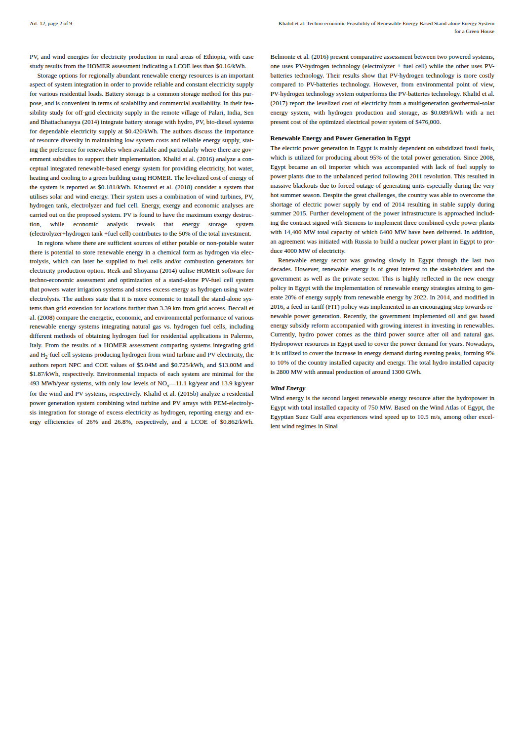Art. 12, page 2 of 9
Khalid et al: Techno-economic Feasibility of Renewable Energy Based Stand-alone Energy System
for a Green House
PV, and wind energies for electricity production in rural areas of Ethiopia, with case study results from the HOMER assessment indicating a LCOE less than $0.16/kWh.
Storage options for regionally abundant renewable energy resources is an important aspect of system integration in order to provide reliable and constant electricity supply for various residential loads. Battery storage is a common storage method for this purpose, and is convenient in terms of scalability and commercial availability. In their feasibility study for off-grid electricity supply in the remote village of Palari, India, Sen and Bhattacharayya (2014) integrate battery storage with hydro, PV, bio-diesel systems for dependable electricity supply at $0.420/kWh. The authors discuss the importance of resource diversity in maintaining low system costs and reliable energy supply, stating the preference for renewables when available and particularly where there are government subsidies to support their implementation. Khalid et al. (2016) analyze a conceptual integrated renewable-based energy system for providing electricity, hot water, heating and cooling to a green building using HOMER. The levelized cost of energy of the system is reported as $0.181/kWh. Khosravi et al. (2018) consider a system that utilises solar and wind energy. Their system uses a combination of wind turbines, PV, hydrogen tank, electrolyzer and fuel cell. Energy, exergy and economic analyses are carried out on the proposed system. PV is found to have the maximum exergy destruction, while economic analysis reveals that energy storage system (electrolyzer+hydrogen tank +fuel cell) contributes to the 50% of the total investment.
In regions where there are sufficient sources of either potable or non-potable water there is potential to store renewable energy in a chemical form as hydrogen via electrolysis, which can later be supplied to fuel cells and/or combustion generators for electricity production option. Rezk and Shoyama (2014) utilise HOMER software for techno-economic assessment and optimization of a stand-alone PV-fuel cell system that powers water irrigation systems and stores excess energy as hydrogen using water electrolysis. The authors state that it is more economic to install the stand-alone systems than grid extension for locations further than 3.39 km from grid access. Beccali et al. (2008) compare the energetic, economic, and environmental performance of various renewable energy systems integrating natural gas vs. hydrogen fuel cells, including different methods of obtaining hydrogen fuel for residential applications in Palermo, Italy. From the results of a HOMER assessment comparing systems integrating grid and H2-fuel cell systems producing hydrogen from wind turbine and PV electricity, the authors report NPC and COE values of $5.04M and $0.725/kWh, and $13.00M and $1.87/kWh, respectively. Environmental impacts of each system are minimal for the 493 MWh/year systems, with only low levels of NOx—11.1 kg/year and 13.9 kg/year for the wind and PV systems, respectively. Khalid et al. (2015b) analyze a residential power generation system combining wind turbine and PV arrays with PEM-electrolysis integration for storage of excess electricity as hydrogen, reporting energy and exergy efficiencies of 26% and 26.8%, respectively, and a LCOE of $0.862/kWh. Belmonte et al. (2016) present comparative assessment between two powered systems, one uses PV-hydrogen technology (electrolyzer + fuel cell) while the other uses PV-batteries technology. Their results show that PV-hydrogen technology is more costly compared to PV-batteries technology. However, from environmental point of view, PV-hydrogen technology system outperforms the PV-batteries technology. Khalid et al. (2017) report the levelized cost of electricity from a multigeneration geothermal-solar energy system, with hydrogen production and storage, as $0.089/kWh with a net present cost of the optimized electrical power system of $476,000.
Renewable Energy and Power Generation in Egypt
The electric power generation in Egypt is mainly dependent on subsidized fossil fuels, which is utilized for producing about 95% of the total power generation. Since 2008, Egypt became an oil importer which was accompanied with lack of fuel supply to power plants due to the unbalanced period following 2011 revolution. This resulted in massive blackouts due to forced outage of generating units especially during the very hot summer season. Despite the great challenges, the country was able to overcome the shortage of electric power supply by end of 2014 resulting in stable supply during summer 2015. Further development of the power infrastructure is approached including the contract signed with Siemens to implement three combined-cycle power plants with 14,400 MW total capacity of which 6400 MW have been delivered. In addition, an agreement was initiated with Russia to build a nuclear power plant in Egypt to produce 4000 MW of electricity.
Renewable energy sector was growing slowly in Egypt through the last two decades. However, renewable energy is of great interest to the stakeholders and the government as well as the private sector. This is highly reflected in the new energy policy in Egypt with the implementation of renewable energy strategies aiming to generate 20% of energy supply from renewable energy by 2022. In 2014, and modified in 2016, a feed-in-tariff (FIT) policy was implemented in an encouraging step towards renewable power generation. Recently, the government implemented oil and gas based energy subsidy reform accompanied with growing interest in investing in renewables. Currently, hydro power comes as the third power source after oil and natural gas. Hydropower resources in Egypt used to cover the power demand for years. Nowadays, it is utilized to cover the increase in energy demand during evening peaks, forming 9% to 10% of the country installed capacity and energy. The total hydro installed capacity is 2800 MW with annual production of around 1300 GWh.
Wind Energy
Wind energy is the second largest renewable energy resource after the hydropower in Egypt with total installed capacity of 750 MW. Based on the Wind Atlas of Egypt, the Egyptian Suez Gulf area experiences wind speed up to 10.5 m/s, among other excellent wind regimes in Sinai